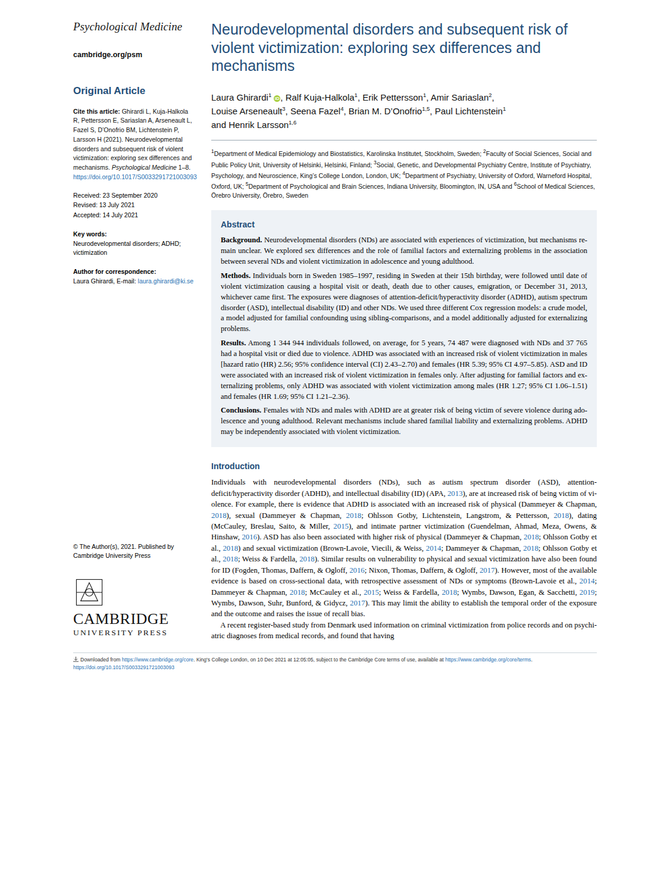Psychological Medicine
cambridge.org/psm
Original Article
Cite this article: Ghirardi L, Kuja-Halkola R, Pettersson E, Sariaslan A, Arseneault L, Fazel S, D’Onofrio BM, Lichtenstein P, Larsson H (2021). Neurodevelopmental disorders and subsequent risk of violent victimization: exploring sex differences and mechanisms. Psychological Medicine 1–8. https://doi.org/10.1017/S0033291721003093
Received: 23 September 2020
Revised: 13 July 2021
Accepted: 14 July 2021
Key words: Neurodevelopmental disorders; ADHD; victimization
Author for correspondence: Laura Ghirardi, E-mail: laura.ghirardi@ki.se
© The Author(s), 2021. Published by Cambridge University Press
CAMBRIDGEUNIVERSITY PRESS
Neurodevelopmental disorders and subsequent risk of violent victimization: exploring sex differences and mechanisms
Laura Ghirardi1 iD, Ralf Kuja-Halkola1, Erik Pettersson1, Amir Sariaslan2,
Louise Arseneault3, Seena Fazel4, Brian M. D’Onofrio1,5, Paul Lichtenstein1
and Henrik Larsson1,6
1Department of Medical Epidemiology and Biostatistics, Karolinska Institutet, Stockholm, Sweden; 2Faculty of Social Sciences, Social and Public Policy Unit, University of Helsinki, Helsinki, Finland; 3Social, Genetic, and Developmental Psychiatry Centre, Institute of Psychiatry, Psychology, and Neuroscience, King’s College London, London, UK; 4Department of Psychiatry, University of Oxford, Warneford Hospital, Oxford, UK; 5Department of Psychological and Brain Sciences, Indiana University, Bloomington, IN, USA and 6School of Medical Sciences, Örebro University, Örebro, Sweden
Abstract
Background. Neurodevelopmental disorders (NDs) are associated with experiences of victimization, but mechanisms remain unclear. We explored sex differences and the role of familial factors and externalizing problems in the association between several NDs and violent victimization in adolescence and young adulthood.
Methods. Individuals born in Sweden 1985–1997, residing in Sweden at their 15th birthday, were followed until date of violent victimization causing a hospital visit or death, death due to other causes, emigration, or December 31, 2013, whichever came first. The exposures were diagnoses of attention-deficit/hyperactivity disorder (ADHD), autism spectrum disorder (ASD), intellectual disability (ID) and other NDs. We used three different Cox regression models: a crude model, a model adjusted for familial confounding using sibling-comparisons, and a model additionally adjusted for externalizing problems.
Results. Among 1 344 944 individuals followed, on average, for 5 years, 74 487 were diagnosed with NDs and 37 765 had a hospital visit or died due to violence. ADHD was associated with an increased risk of violent victimization in males [hazard ratio (HR) 2.56; 95% confidence interval (CI) 2.43–2.70) and females (HR 5.39; 95% CI 4.97–5.85). ASD and ID were associated with an increased risk of violent victimization in females only. After adjusting for familial factors and externalizing problems, only ADHD was associated with violent victimization among males (HR 1.27; 95% CI 1.06–1.51) and females (HR 1.69; 95% CI 1.21–2.36).
Conclusions. Females with NDs and males with ADHD are at greater risk of being victim of severe violence during adolescence and young adulthood. Relevant mechanisms include shared familial liability and externalizing problems. ADHD may be independently associated with violent victimization.
Introduction
Individuals with neurodevelopmental disorders (NDs), such as autism spectrum disorder (ASD), attention-deficit/hyperactivity disorder (ADHD), and intellectual disability (ID) (APA, 2013), are at increased risk of being victim of violence. For example, there is evidence that ADHD is associated with an increased risk of physical (Dammeyer & Chapman, 2018), sexual (Dammeyer & Chapman, 2018; Ohlsson Gotby, Lichtenstein, Langstrom, & Pettersson, 2018), dating (McCauley, Breslau, Saito, & Miller, 2015), and intimate partner victimization (Guendelman, Ahmad, Meza, Owens, & Hinshaw, 2016). ASD has also been associated with higher risk of physical (Dammeyer & Chapman, 2018; Ohlsson Gotby et al., 2018) and sexual victimization (Brown-Lavoie, Viecili, & Weiss, 2014; Dammeyer & Chapman, 2018; Ohlsson Gotby et al., 2018; Weiss & Fardella, 2018). Similar results on vulnerability to physical and sexual victimization have also been found for ID (Fogden, Thomas, Daffern, & Ogloff, 2016; Nixon, Thomas, Daffern, & Ogloff, 2017). However, most of the available evidence is based on cross-sectional data, with retrospective assessment of NDs or symptoms (Brown-Lavoie et al., 2014; Dammeyer & Chapman, 2018; McCauley et al., 2015; Weiss & Fardella, 2018; Wymbs, Dawson, Egan, & Sacchetti, 2019; Wymbs, Dawson, Suhr, Bunford, & Gidycz, 2017). This may limit the ability to establish the temporal order of the exposure and the outcome and raises the issue of recall bias.
A recent register-based study from Denmark used information on criminal victimization from police records and on psychiatric diagnoses from medical records, and found that having
Downloaded from https://www.cambridge.org/core. King's College London, on 10 Dec 2021 at 12:05:05, subject to the Cambridge Core terms of use, available at https://www.cambridge.org/core/terms.
https://doi.org/10.1017/S0033291721003093